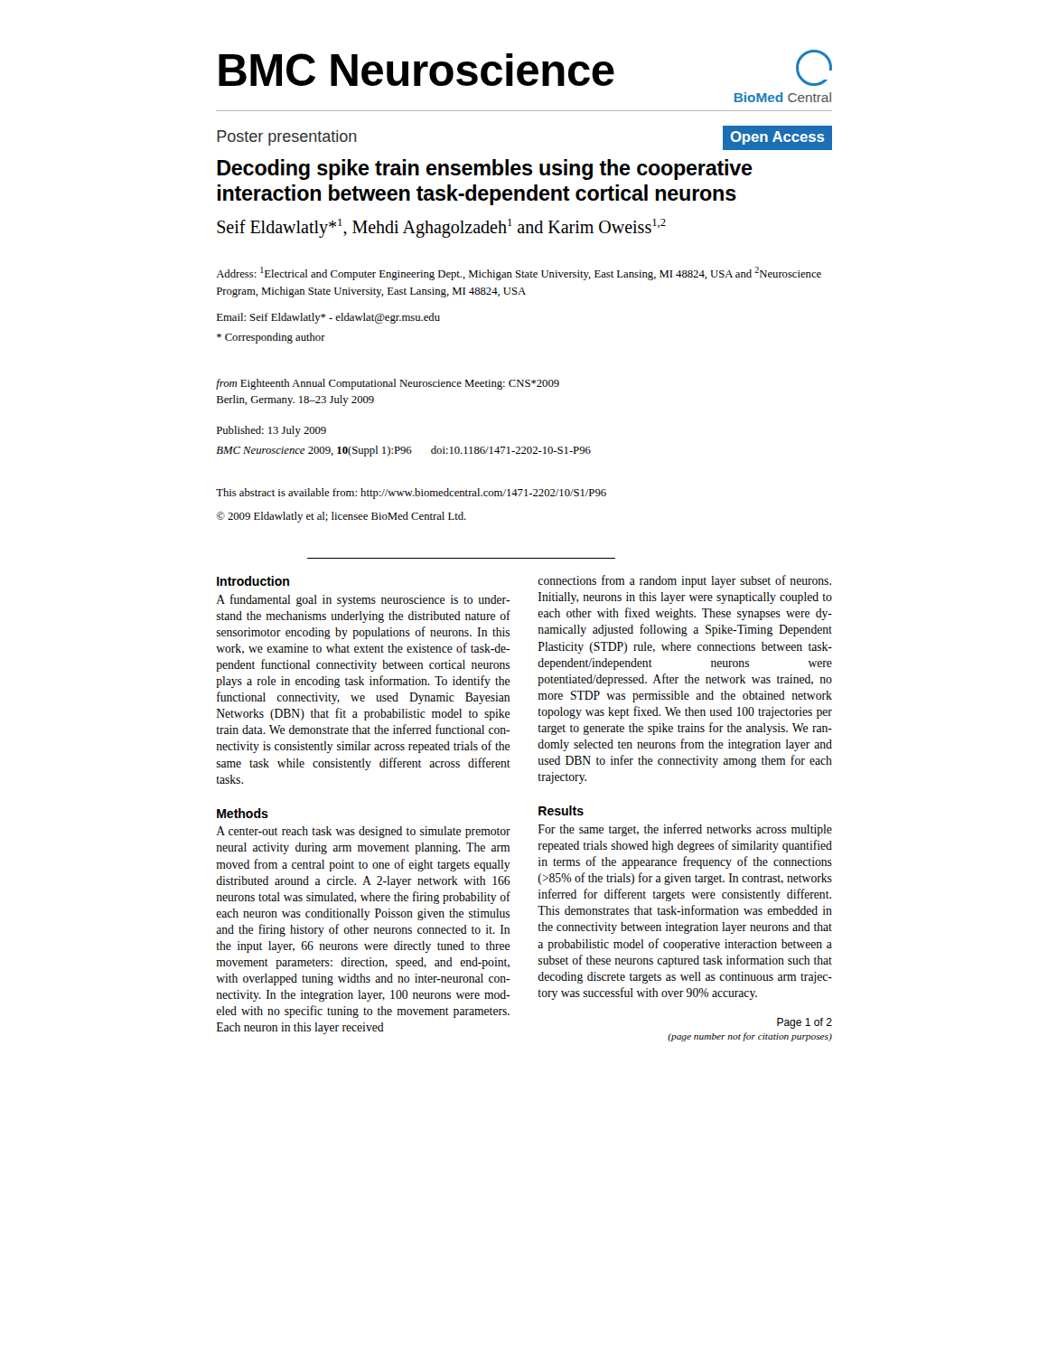BMC Neuroscience
BioMed Central
Poster presentation
Open Access
Decoding spike train ensembles using the cooperative interaction between task-dependent cortical neurons
Seif Eldawlatly*1, Mehdi Aghagolzadeh1 and Karim Oweiss1,2
Address: 1Electrical and Computer Engineering Dept., Michigan State University, East Lansing, MI 48824, USA and 2Neuroscience Program, Michigan State University, East Lansing, MI 48824, USA
Email: Seif Eldawlatly* - eldawlat@egr.msu.edu
* Corresponding author
from Eighteenth Annual Computational Neuroscience Meeting: CNS*2009
Berlin, Germany. 18–23 July 2009
Published: 13 July 2009
BMC Neuroscience 2009, 10(Suppl 1):P96doi:10.1186/1471-2202-10-S1-P96
This abstract is available from: http://www.biomedcentral.com/1471-2202/10/S1/P96
© 2009 Eldawlatly et al; licensee BioMed Central Ltd.
Introduction
A fundamental goal in systems neuroscience is to understand the mechanisms underlying the distributed nature of sensorimotor encoding by populations of neurons. In this work, we examine to what extent the existence of task-dependent functional connectivity between cortical neurons plays a role in encoding task information. To identify the functional connectivity, we used Dynamic Bayesian Networks (DBN) that fit a probabilistic model to spike train data. We demonstrate that the inferred functional connectivity is consistently similar across repeated trials of the same task while consistently different across different tasks.
Methods
A center-out reach task was designed to simulate premotor neural activity during arm movement planning. The arm moved from a central point to one of eight targets equally distributed around a circle. A 2-layer network with 166 neurons total was simulated, where the firing probability of each neuron was conditionally Poisson given the stimulus and the firing history of other neurons connected to it. In the input layer, 66 neurons were directly tuned to three movement parameters: direction, speed, and end-point, with overlapped tuning widths and no inter-neuronal connectivity. In the integration layer, 100 neurons were modeled with no specific tuning to the movement parameters. Each neuron in this layer received
connections from a random input layer subset of neurons. Initially, neurons in this layer were synaptically coupled to each other with fixed weights. These synapses were dynamically adjusted following a Spike-Timing Dependent Plasticity (STDP) rule, where connections between task-dependent/independent neurons were potentiated/depressed. After the network was trained, no more STDP was permissible and the obtained network topology was kept fixed. We then used 100 trajectories per target to generate the spike trains for the analysis. We randomly selected ten neurons from the integration layer and used DBN to infer the connectivity among them for each trajectory.
Results
For the same target, the inferred networks across multiple repeated trials showed high degrees of similarity quantified in terms of the appearance frequency of the connections (>85% of the trials) for a given target. In contrast, networks inferred for different targets were consistently different. This demonstrates that task-information was embedded in the connectivity between integration layer neurons and that a probabilistic model of cooperative interaction between a subset of these neurons captured task information such that decoding discrete targets as well as continuous arm trajectory was successful with over 90% accuracy.
Page 1 of 2
(page number not for citation purposes)